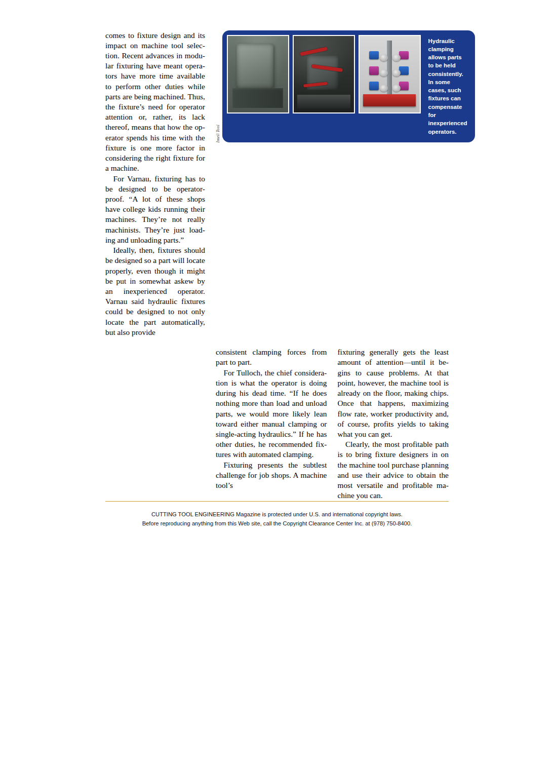comes to fixture design and its impact on machine tool selection. Recent advances in modular fixturing have meant operators have more time available to perform other duties while parts are being machined. Thus, the fixture’s need for operator attention or, rather, its lack thereof, means that how the operator spends his time with the fixture is one more factor in considering the right fixture for a machine.
For Varnau, fixturing has to be designed to be operator-proof. “A lot of these shops have college kids running their machines. They’re not really machinists. They’re just loading and unloading parts.”
Ideally, then, fixtures should be designed so a part will locate properly, even though it might be put in somewhat askew by an inexperienced operator. Varnau said hydraulic fixtures could be designed to not only locate the part automatically, but also provide
Imeil Tool
Hydraulic clamping allows parts to be held consistently. In some cases, such fixtures can compensate for inexperienced operators.
consistent clamping forces from part to part.
For Tulloch, the chief consideration is what the operator is doing during his dead time. “If he does nothing more than load and unload parts, we would more likely lean toward either manual clamping or single-acting hydraulics.” If he has other duties, he recommended fixtures with automated clamping.
Fixturing presents the subtlest challenge for job shops. A machine tool’s
fixturing generally gets the least amount of attention—until it begins to cause problems. At that point, however, the machine tool is already on the floor, making chips. Once that happens, maximizing flow rate, worker productivity and, of course, profits yields to taking what you can get.
Clearly, the most profitable path is to bring fixture designers in on the machine tool purchase planning and use their advice to obtain the most versatile and profitable machine you can.
CUTTING TOOL ENGINEERING Magazine is protected under U.S. and international copyright laws.
Before reproducing anything from this Web site, call the Copyright Clearance Center Inc. at (978) 750-8400.